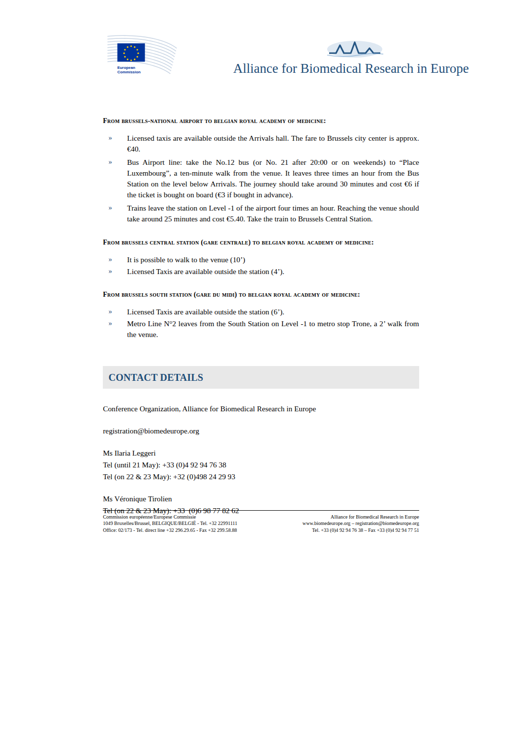European Commission
Alliance for Biomedical Research in Europe
From Brussels-National Airport to Belgian Royal Academy of Medicine:
Licensed taxis are available outside the Arrivals hall. The fare to Brussels city center is approx. €40.
Bus Airport line: take the No.12 bus (or No. 21 after 20:00 or on weekends) to “Place Luxembourg”, a ten-minute walk from the venue. It leaves three times an hour from the Bus Station on the level below Arrivals. The journey should take around 30 minutes and cost €6 if the ticket is bought on board (€3 if bought in advance).
Trains leave the station on Level -1 of the airport four times an hour. Reaching the venue should take around 25 minutes and cost €5.40. Take the train to Brussels Central Station.
From Brussels Central Station (Gare Centrale) to Belgian Royal Academy of Medicine:
It is possible to walk to the venue (10’)
Licensed Taxis are available outside the station (4’).
From Brussels South Station (Gare du Midi) to Belgian Royal Academy of Medicine:
Licensed Taxis are available outside the station (6’).
Metro Line N°2 leaves from the South Station on Level -1 to metro stop Trone, a 2’ walk from the venue.
CONTACT DETAILS
Conference Organization, Alliance for Biomedical Research in Europe
registration@biomedeurope.org
Ms Ilaria Leggeri
Tel (until 21 May): +33 (0)4 92 94 76 38
Tel (on 22 & 23 May): +32 (0)498 24 29 93
Ms Véronique Tirolien
Tel (on 22 & 23 May): +33 (0)6 98 77 82 62
Commission européenne/Europese Commissie
1049 Bruxelles/Brussel, BELGIQUE/BELGIË - Tel. +32 22991111
Office: 02/173 - Tel. direct line +32 296.29.65 - Fax +32 299.58.88
Alliance for Biomedical Research in Europe
www.biomedeurope.org – registration@biomedeurope.org
Tel. +33 (0)4 92 94 76 38 – Fax +33 (0)4 92 94 77 51